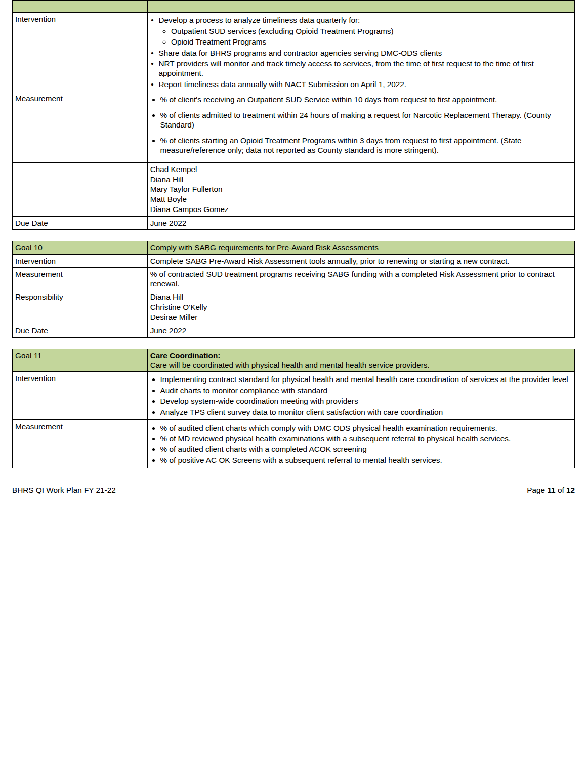| Intervention | Develop a process to analyze timeliness data quarterly for: Outpatient SUD services (excluding Opioid Treatment Programs) Opioid Treatment Programs Share data for BHRS programs and contractor agencies serving DMC-ODS clients NRT providers will monitor and track timely access to services, from the time of first request to the time of first appointment. Report timeliness data annually with NACT Submission on April 1, 2022. |
| Measurement | % of client's receiving an Outpatient SUD Service within 10 days from request to first appointment. % of clients admitted to treatment within 24 hours of making a request for Narcotic Replacement Therapy. (County Standard) % of clients starting an Opioid Treatment Programs within 3 days from request to first appointment. (State measure/reference only; data not reported as County standard is more stringent). |
| | Chad Kempel Diana Hill Mary Taylor Fullerton Matt Boyle Diana Campos Gomez |
| Due Date | June 2022 |
| Goal 10 | Comply with SABG requirements for Pre-Award Risk Assessments |
| Intervention | Complete SABG Pre-Award Risk Assessment tools annually, prior to renewing or starting a new contract. |
| Measurement | % of contracted SUD treatment programs receiving SABG funding with a completed Risk Assessment prior to contract renewal. |
| Responsibility | Diana Hill Christine O'Kelly Desirae Miller |
| Due Date | June 2022 |
| Goal 11 | Care Coordination: Care will be coordinated with physical health and mental health service providers. |
| Intervention | Implementing contract standard for physical health and mental health care coordination of services at the provider level Audit charts to monitor compliance with standard Develop system-wide coordination meeting with providers Analyze TPS client survey data to monitor client satisfaction with care coordination |
| Measurement | % of audited client charts which comply with DMC ODS physical health examination requirements. % of MD reviewed physical health examinations with a subsequent referral to physical health services. % of audited client charts with a completed ACOK screening % of positive AC OK Screens with a subsequent referral to mental health services. |
BHRS QI Work Plan FY 21-22
Page 11 of 12